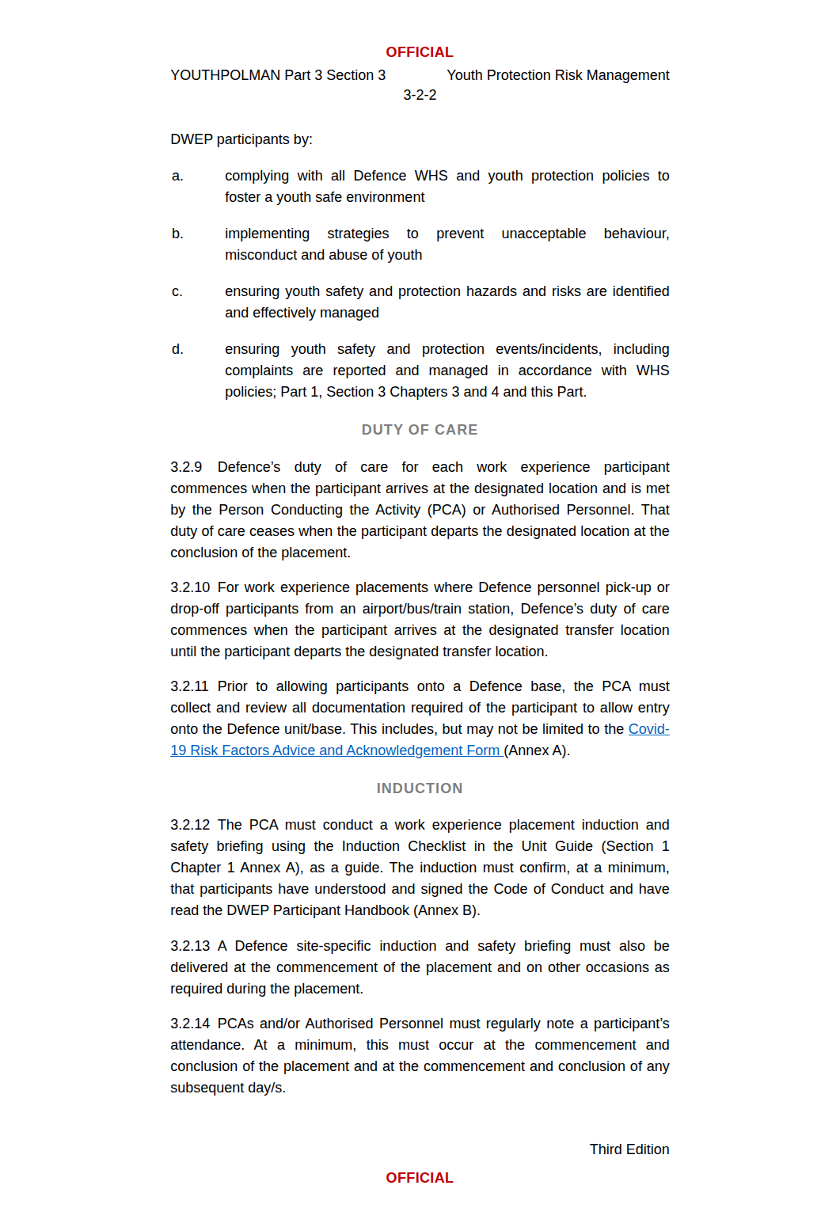OFFICIAL
YOUTHPOLMAN Part 3 Section 3
Youth Protection Risk Management
3-2-2
DWEP participants by:
a. complying with all Defence WHS and youth protection policies to foster a youth safe environment
b. implementing strategies to prevent unacceptable behaviour, misconduct and abuse of youth
c. ensuring youth safety and protection hazards and risks are identified and effectively managed
d. ensuring youth safety and protection events/incidents, including complaints are reported and managed in accordance with WHS policies; Part 1, Section 3 Chapters 3 and 4 and this Part.
DUTY OF CARE
3.2.9 Defence’s duty of care for each work experience participant commences when the participant arrives at the designated location and is met by the Person Conducting the Activity (PCA) or Authorised Personnel. That duty of care ceases when the participant departs the designated location at the conclusion of the placement.
3.2.10 For work experience placements where Defence personnel pick-up or drop-off participants from an airport/bus/train station, Defence’s duty of care commences when the participant arrives at the designated transfer location until the participant departs the designated transfer location.
3.2.11 Prior to allowing participants onto a Defence base, the PCA must collect and review all documentation required of the participant to allow entry onto the Defence unit/base. This includes, but may not be limited to the Covid-19 Risk Factors Advice and Acknowledgement Form (Annex A).
INDUCTION
3.2.12 The PCA must conduct a work experience placement induction and safety briefing using the Induction Checklist in the Unit Guide (Section 1 Chapter 1 Annex A), as a guide. The induction must confirm, at a minimum, that participants have understood and signed the Code of Conduct and have read the DWEP Participant Handbook (Annex B).
3.2.13 A Defence site-specific induction and safety briefing must also be delivered at the commencement of the placement and on other occasions as required during the placement.
3.2.14 PCAs and/or Authorised Personnel must regularly note a participant’s attendance. At a minimum, this must occur at the commencement and conclusion of the placement and at the commencement and conclusion of any subsequent day/s.
Third Edition
OFFICIAL